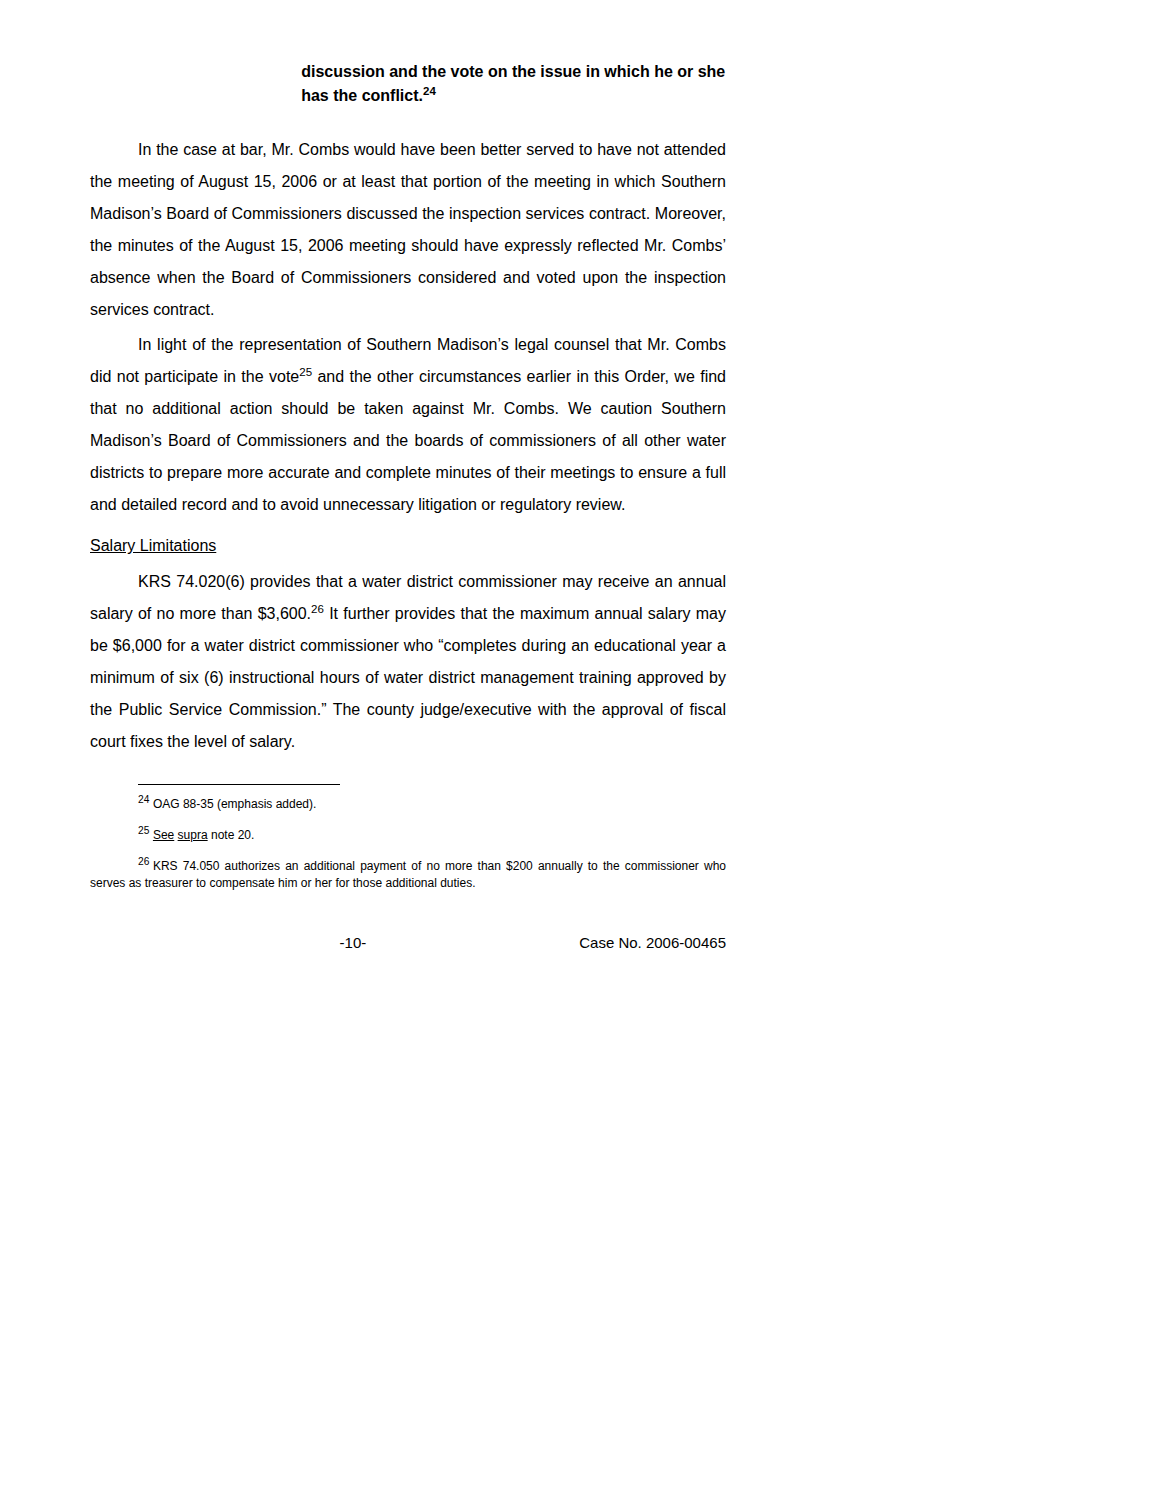discussion and the vote on the issue in which he or she has the conflict.24
In the case at bar, Mr. Combs would have been better served to have not attended the meeting of August 15, 2006 or at least that portion of the meeting in which Southern Madison’s Board of Commissioners discussed the inspection services contract. Moreover, the minutes of the August 15, 2006 meeting should have expressly reflected Mr. Combs’ absence when the Board of Commissioners considered and voted upon the inspection services contract.
In light of the representation of Southern Madison’s legal counsel that Mr. Combs did not participate in the vote25 and the other circumstances earlier in this Order, we find that no additional action should be taken against Mr. Combs. We caution Southern Madison’s Board of Commissioners and the boards of commissioners of all other water districts to prepare more accurate and complete minutes of their meetings to ensure a full and detailed record and to avoid unnecessary litigation or regulatory review.
Salary Limitations
KRS 74.020(6) provides that a water district commissioner may receive an annual salary of no more than $3,600.26 It further provides that the maximum annual salary may be $6,000 for a water district commissioner who “completes during an educational year a minimum of six (6) instructional hours of water district management training approved by the Public Service Commission.” The county judge/executive with the approval of fiscal court fixes the level of salary.
24 OAG 88-35 (emphasis added).
25 See supra note 20.
26 KRS 74.050 authorizes an additional payment of no more than $200 annually to the commissioner who serves as treasurer to compensate him or her for those additional duties.
-10- Case No. 2006-00465